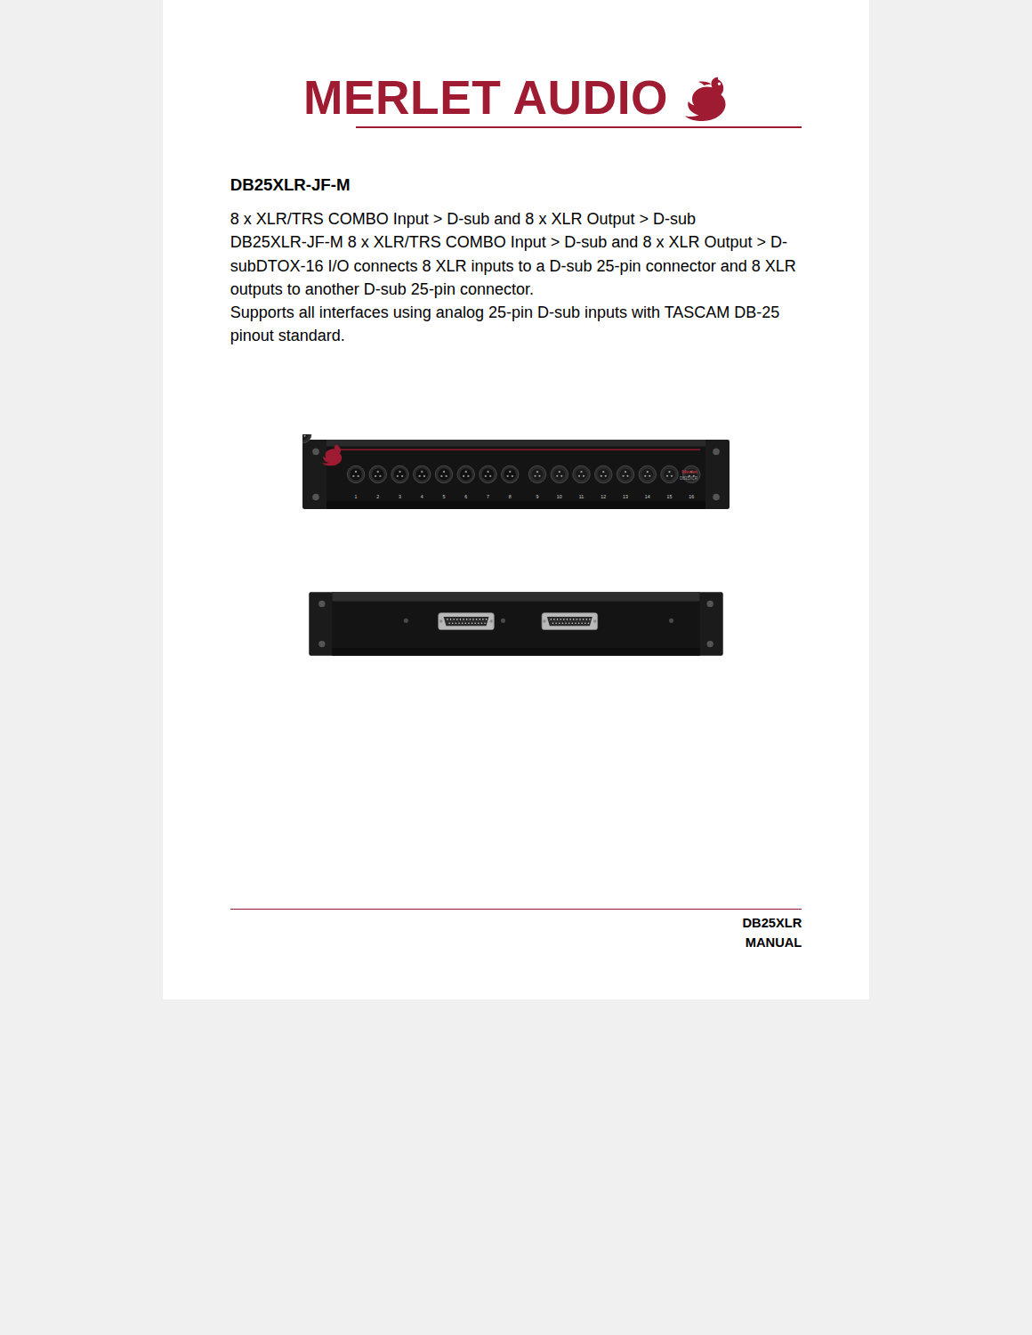MERLET AUDIO
DB25XLR-JF-M
8 x XLR/TRS COMBO Input > D-sub and 8 x XLR Output > D-sub
DB25XLR-JF-M 8 x XLR/TRS COMBO Input > D-sub and 8 x XLR Output > D-subDTOX-16 I/O connects 8 XLR inputs to a D-sub 25-pin connector and 8 XLR outputs to another D-sub 25-pin connector.
Supports all interfaces using analog 25-pin D-sub inputs with TASCAM DB-25 pinout standard.
1 2 3 4 5 6 7 8 9 10 11 12 13 14 15 16 Merlet DB25XLR
DB25XLR
MANUAL